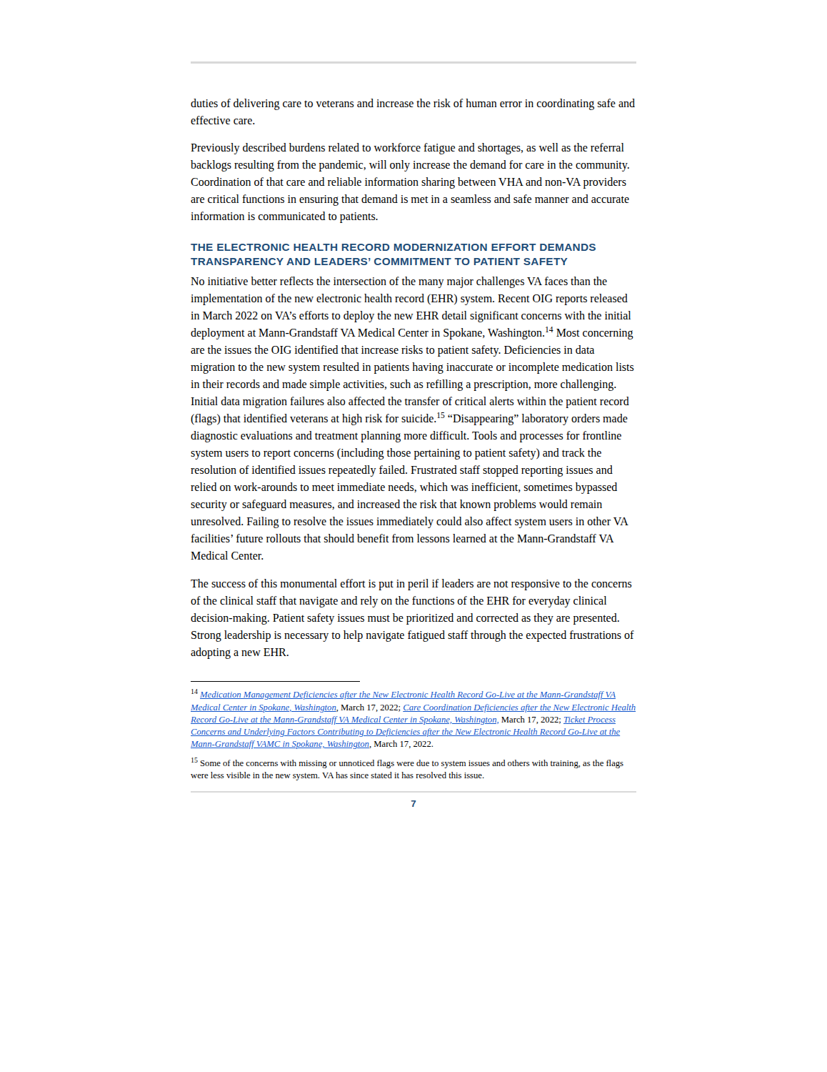duties of delivering care to veterans and increase the risk of human error in coordinating safe and effective care.
Previously described burdens related to workforce fatigue and shortages, as well as the referral backlogs resulting from the pandemic, will only increase the demand for care in the community. Coordination of that care and reliable information sharing between VHA and non-VA providers are critical functions in ensuring that demand is met in a seamless and safe manner and accurate information is communicated to patients.
THE ELECTRONIC HEALTH RECORD MODERNIZATION EFFORT DEMANDS TRANSPARENCY AND LEADERS’ COMMITMENT TO PATIENT SAFETY
No initiative better reflects the intersection of the many major challenges VA faces than the implementation of the new electronic health record (EHR) system. Recent OIG reports released in March 2022 on VA’s efforts to deploy the new EHR detail significant concerns with the initial deployment at Mann-Grandstaff VA Medical Center in Spokane, Washington.14 Most concerning are the issues the OIG identified that increase risks to patient safety. Deficiencies in data migration to the new system resulted in patients having inaccurate or incomplete medication lists in their records and made simple activities, such as refilling a prescription, more challenging. Initial data migration failures also affected the transfer of critical alerts within the patient record (flags) that identified veterans at high risk for suicide.15 “Disappearing” laboratory orders made diagnostic evaluations and treatment planning more difficult. Tools and processes for frontline system users to report concerns (including those pertaining to patient safety) and track the resolution of identified issues repeatedly failed. Frustrated staff stopped reporting issues and relied on work-arounds to meet immediate needs, which was inefficient, sometimes bypassed security or safeguard measures, and increased the risk that known problems would remain unresolved. Failing to resolve the issues immediately could also affect system users in other VA facilities’ future rollouts that should benefit from lessons learned at the Mann-Grandstaff VA Medical Center.
The success of this monumental effort is put in peril if leaders are not responsive to the concerns of the clinical staff that navigate and rely on the functions of the EHR for everyday clinical decision-making. Patient safety issues must be prioritized and corrected as they are presented. Strong leadership is necessary to help navigate fatigued staff through the expected frustrations of adopting a new EHR.
14 Medication Management Deficiencies after the New Electronic Health Record Go-Live at the Mann-Grandstaff VA Medical Center in Spokane, Washington, March 17, 2022; Care Coordination Deficiencies after the New Electronic Health Record Go-Live at the Mann-Grandstaff VA Medical Center in Spokane, Washington, March 17, 2022; Ticket Process Concerns and Underlying Factors Contributing to Deficiencies after the New Electronic Health Record Go-Live at the Mann-Grandstaff VAMC in Spokane, Washington, March 17, 2022.
15 Some of the concerns with missing or unnoticed flags were due to system issues and others with training, as the flags were less visible in the new system. VA has since stated it has resolved this issue.
7